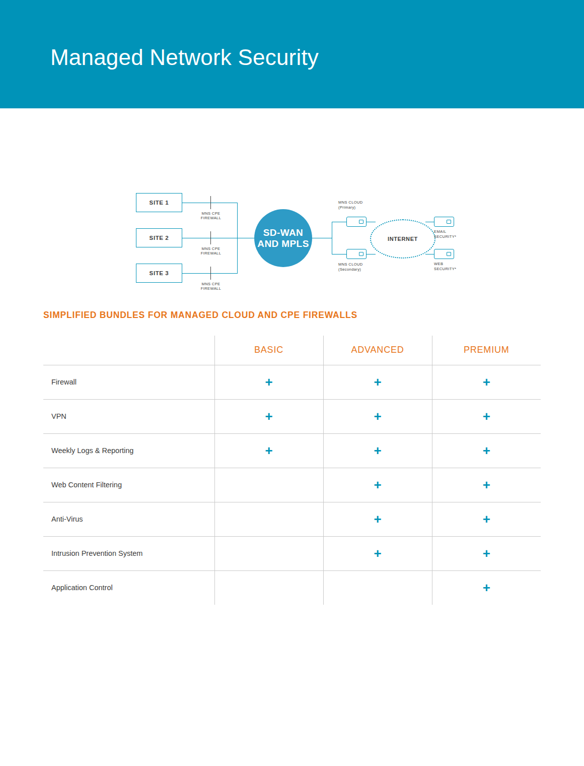Managed Network Security
SITE 1
SITE 2
SITE 3
MNS CPE
FIREWALL
MNS CPE
FIREWALL
MNS CPE
FIREWALL
SD-WAN
AND MPLS
MNS CLOUD
(Primary)
MNS CLOUD
(Secondary)
INTERNET
EMAIL
SECURITY*
WEB
SECURITY*
Simplified bundles for managed cloud and CPE firewalls
| | Basic | Advanced | Premium |
| --- | --- | --- | --- |
| Firewall | + | + | + |
| VPN | + | + | + |
| Weekly Logs & Reporting | + | + | + |
| Web Content Filtering | | + | + |
| Anti-Virus | | + | + |
| Intrusion Prevention System | | + | + |
| Application Control | | | + |